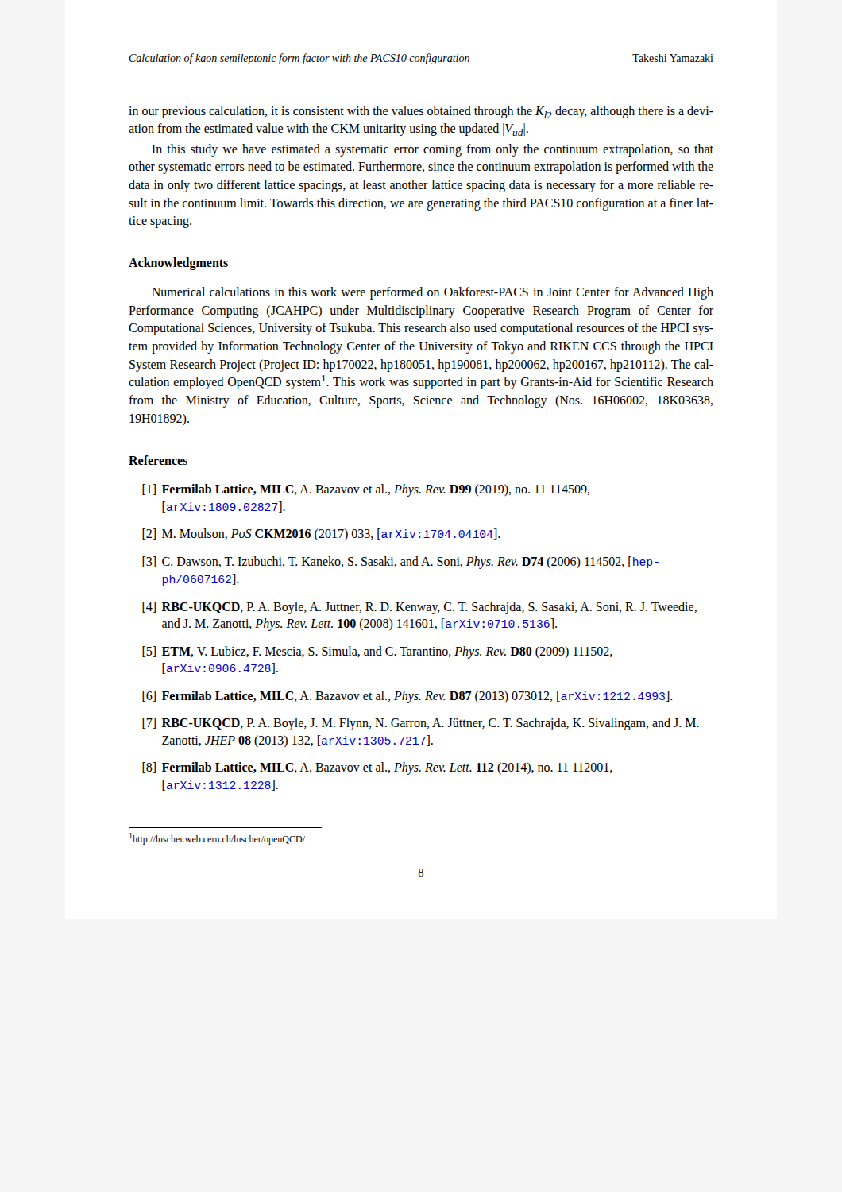Calculation of kaon semileptonic form factor with the PACS10 configuration Takeshi Yamazaki
in our previous calculation, it is consistent with the values obtained through the Kl2 decay, although there is a deviation from the estimated value with the CKM unitarity using the updated |Vud|.
In this study we have estimated a systematic error coming from only the continuum extrapolation, so that other systematic errors need to be estimated. Furthermore, since the continuum extrapolation is performed with the data in only two different lattice spacings, at least another lattice spacing data is necessary for a more reliable result in the continuum limit. Towards this direction, we are generating the third PACS10 configuration at a finer lattice spacing.
Acknowledgments
Numerical calculations in this work were performed on Oakforest-PACS in Joint Center for Advanced High Performance Computing (JCAHPC) under Multidisciplinary Cooperative Research Program of Center for Computational Sciences, University of Tsukuba. This research also used computational resources of the HPCI system provided by Information Technology Center of the University of Tokyo and RIKEN CCS through the HPCI System Research Project (Project ID: hp170022, hp180051, hp190081, hp200062, hp200167, hp210112). The calculation employed OpenQCD system1. This work was supported in part by Grants-in-Aid for Scientific Research from the Ministry of Education, Culture, Sports, Science and Technology (Nos. 16H06002, 18K03638, 19H01892).
References
[1] Fermilab Lattice, MILC, A. Bazavov et al., Phys. Rev. D99 (2019), no. 11 114509, [arXiv:1809.02827].
[2] M. Moulson, PoS CKM2016 (2017) 033, [arXiv:1704.04104].
[3] C. Dawson, T. Izubuchi, T. Kaneko, S. Sasaki, and A. Soni, Phys. Rev. D74 (2006) 114502, [hep-ph/0607162].
[4] RBC-UKQCD, P. A. Boyle, A. Juttner, R. D. Kenway, C. T. Sachrajda, S. Sasaki, A. Soni, R. J. Tweedie, and J. M. Zanotti, Phys. Rev. Lett. 100 (2008) 141601, [arXiv:0710.5136].
[5] ETM, V. Lubicz, F. Mescia, S. Simula, and C. Tarantino, Phys. Rev. D80 (2009) 111502, [arXiv:0906.4728].
[6] Fermilab Lattice, MILC, A. Bazavov et al., Phys. Rev. D87 (2013) 073012, [arXiv:1212.4993].
[7] RBC-UKQCD, P. A. Boyle, J. M. Flynn, N. Garron, A. Jüttner, C. T. Sachrajda, K. Sivalingam, and J. M. Zanotti, JHEP 08 (2013) 132, [arXiv:1305.7217].
[8] Fermilab Lattice, MILC, A. Bazavov et al., Phys. Rev. Lett. 112 (2014), no. 11 112001, [arXiv:1312.1228].
1http://luscher.web.cern.ch/luscher/openQCD/
8